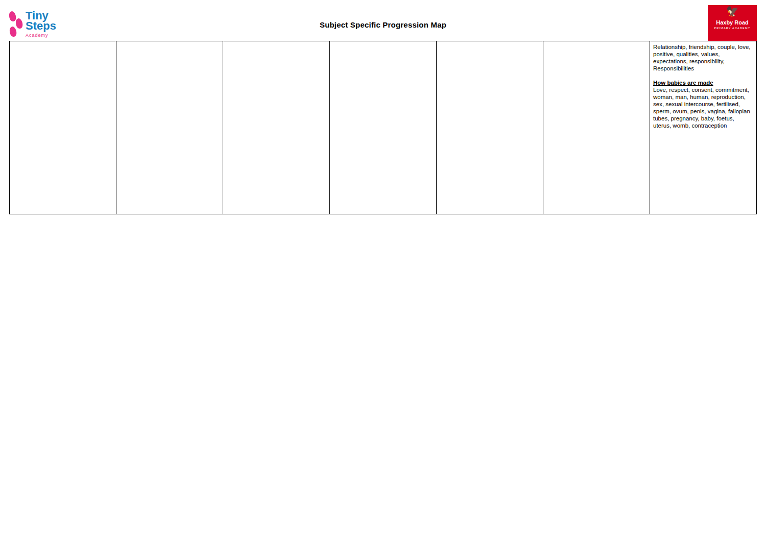Tiny
Steps
Academy
Subject Specific Progression Map
🦅
Haxby Road
PRIMARY ACADEMY
| | | | | | | Relationship, friendship, couple, love, positive, qualities, values, expectations, responsibility, Responsibilities How babies are made Love, respect, consent, commitment, woman, man, human, reproduction, sex, sexual intercourse, fertilised, sperm, ovum, penis, vagina, fallopian tubes, pregnancy, baby, foetus, uterus, womb, contraception |